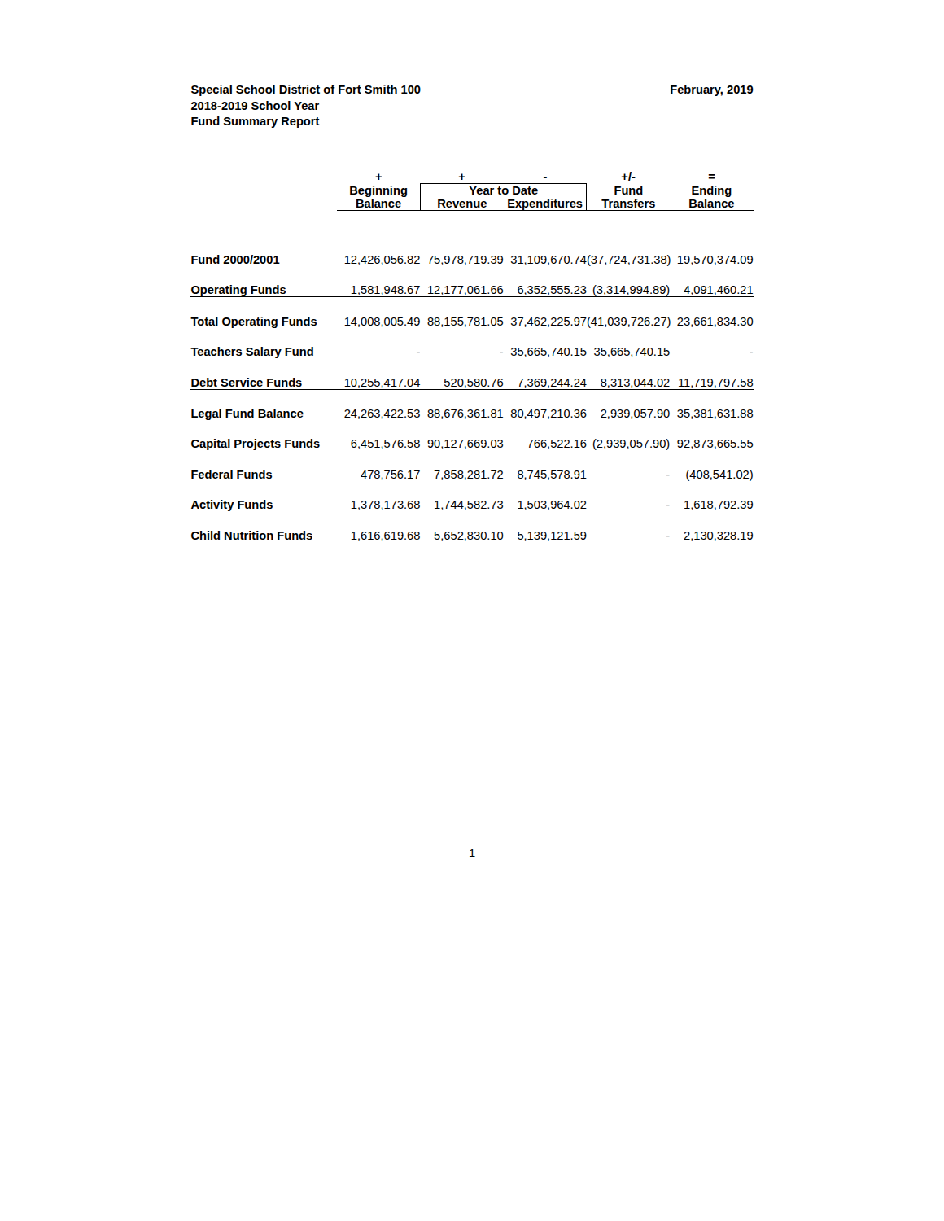Special School District of Fort Smith 100
2018-2019 School Year
Fund Summary Report
February, 2019
| | + | + | - | +/- | = |
| --- | --- | --- | --- | --- | --- |
| | Beginning | Year to Date | Fund | Ending |
| | Balance | Revenue | Expenditures | Transfers | Balance |
| Fund 2000/2001 | 12,426,056.82 | 75,978,719.39 | 31,109,670.74 | (37,724,731.38) | 19,570,374.09 |
| Operating Funds | 1,581,948.67 | 12,177,061.66 | 6,352,555.23 | (3,314,994.89) | 4,091,460.21 |
| Total Operating Funds | 14,008,005.49 | 88,155,781.05 | 37,462,225.97 | (41,039,726.27) | 23,661,834.30 |
| Teachers Salary Fund | - | - | 35,665,740.15 | 35,665,740.15 | - |
| Debt Service Funds | 10,255,417.04 | 520,580.76 | 7,369,244.24 | 8,313,044.02 | 11,719,797.58 |
| Legal Fund Balance | 24,263,422.53 | 88,676,361.81 | 80,497,210.36 | 2,939,057.90 | 35,381,631.88 |
| Capital Projects Funds | 6,451,576.58 | 90,127,669.03 | 766,522.16 | (2,939,057.90) | 92,873,665.55 |
| Federal Funds | 478,756.17 | 7,858,281.72 | 8,745,578.91 | - | (408,541.02) |
| Activity Funds | 1,378,173.68 | 1,744,582.73 | 1,503,964.02 | - | 1,618,792.39 |
| Child Nutrition Funds | 1,616,619.68 | 5,652,830.10 | 5,139,121.59 | - | 2,130,328.19 |
1